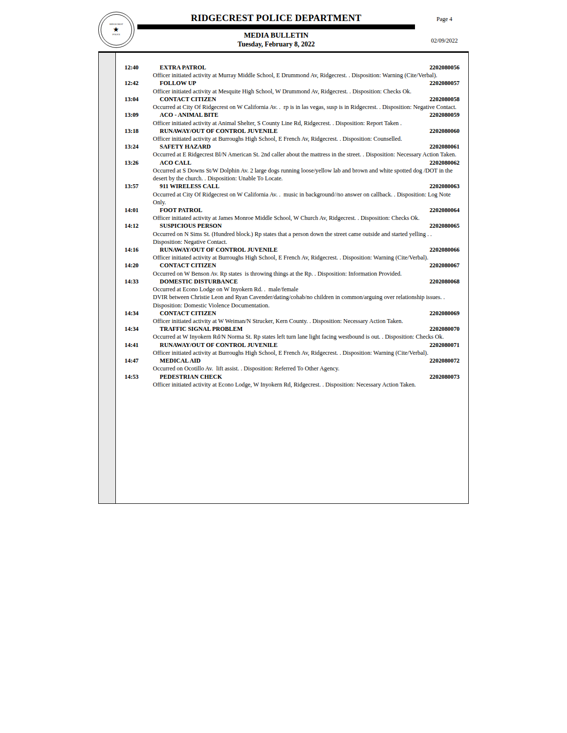RIDGECREST
★
POLICE
Page 4
02/09/2022
RIDGECREST POLICE DEPARTMENT
MEDIA BULLETIN
Tuesday, February 8, 2022
12:40 EXTRA PATROL 2202080056
Officer initiated activity at Murray Middle School, E Drummond Av, Ridgecrest. . Disposition: Warning (Cite/Verbal).
12:42 FOLLOW UP 2202080057
Officer initiated activity at Mesquite High School, W Drummond Av, Ridgecrest. . Disposition: Checks Ok.
13:04 CONTACT CITIZEN 2202080058
Occurred at City Of Ridgecrest on W California Av. . rp is in las vegas, susp is in Ridgecrest. . Disposition: Negative Contact.
13:09 ACO - ANIMAL BITE 2202080059
Officer initiated activity at Animal Shelter, S County Line Rd, Ridgecrest. . Disposition: Report Taken .
13:18 RUNAWAY/OUT OF CONTROL JUVENILE 2202080060
Officer initiated activity at Burroughs High School, E French Av, Ridgecrest. . Disposition: Counselled.
13:24 SAFETY HAZARD 2202080061
Occurred at E Ridgecrest Bl/N American St. 2nd caller about the mattress in the street. . Disposition: Necessary Action Taken.
13:26 ACO CALL 2202080062
Occurred at S Downs St/W Dolphin Av. 2 large dogs running loose/yellow lab and brown and white spotted dog /DOT in the desert by the church. . Disposition: Unable To Locate.
13:57 911 WIRELESS CALL 2202080063
Occurred at City Of Ridgecrest on W California Av. . music in background//no answer on callback. . Disposition: Log Note Only.
14:01 FOOT PATROL 2202080064
Officer initiated activity at James Monroe Middle School, W Church Av, Ridgecrest. . Disposition: Checks Ok.
14:12 SUSPICIOUS PERSON 2202080065
Occurred on N Sims St. (Hundred block.) Rp states that a person down the street came outside and started yelling . . Disposition: Negative Contact.
14:16 RUNAWAY/OUT OF CONTROL JUVENILE 2202080066
Officer initiated activity at Burroughs High School, E French Av, Ridgecrest. . Disposition: Warning (Cite/Verbal).
14:20 CONTACT CITIZEN 2202080067
Occurred on W Benson Av. Rp states is throwing things at the Rp. . Disposition: Information Provided.
14:33 DOMESTIC DISTURBANCE 2202080068
Occurred at Econo Lodge on W Inyokern Rd. . male/female
DVIR between Christie Leon and Ryan Cavender/dating/cohab/no children in common/arguing over relationship issues. . Disposition: Domestic Violence Documentation.
14:34 CONTACT CITIZEN 2202080069
Officer initiated activity at W Weiman/N Strucker, Kern County. . Disposition: Necessary Action Taken.
14:34 TRAFFIC SIGNAL PROBLEM 2202080070
Occurred at W Inyokern Rd/N Norma St. Rp states left turn lane light facing westbound is out. . Disposition: Checks Ok.
14:41 RUNAWAY/OUT OF CONTROL JUVENILE 2202080071
Officer initiated activity at Burroughs High School, E French Av, Ridgecrest. . Disposition: Warning (Cite/Verbal).
14:47 MEDICAL AID 2202080072
Occurred on Ocotillo Av. lift assist. . Disposition: Referred To Other Agency.
14:53 PEDESTRIAN CHECK 2202080073
Officer initiated activity at Econo Lodge, W Inyokern Rd, Ridgecrest. . Disposition: Necessary Action Taken.